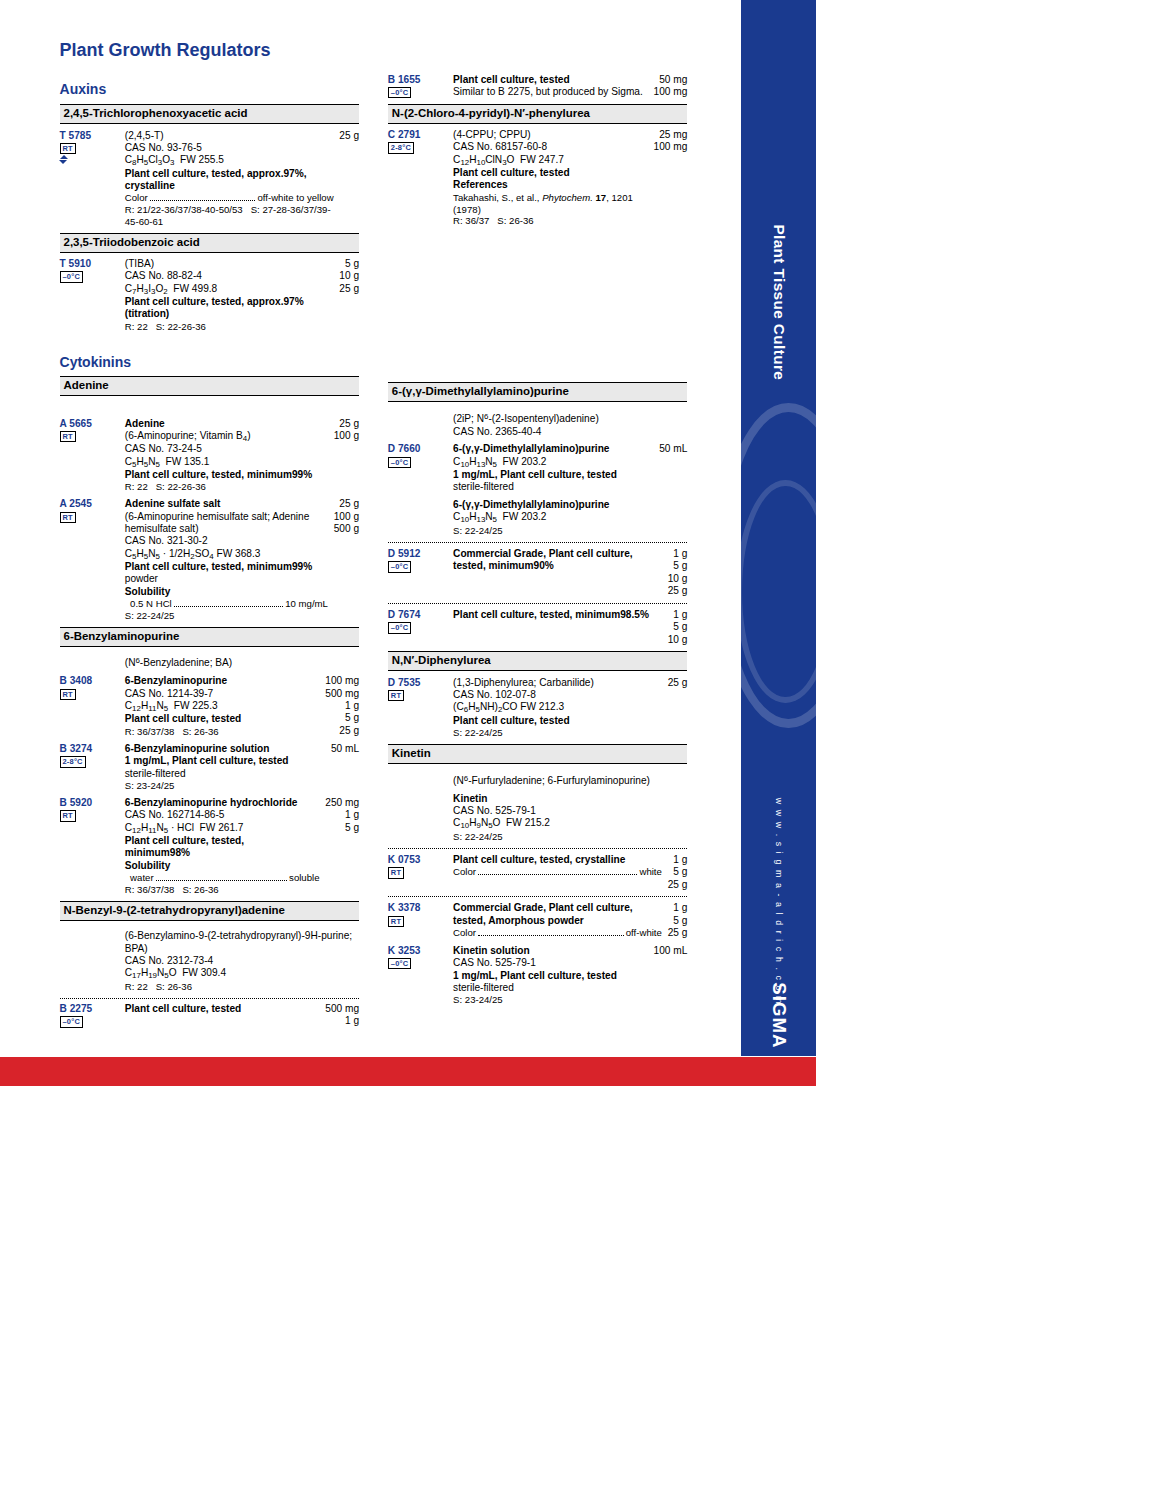87
Plant Tissue Culture
w w w . s i g m a - a l d r i c h . c o m
SIGMA
Plant Growth Regulators
Auxins
2,4,5-Trichlorophenoxyacetic acid
T 5785
RT
(2,4,5-T)
CAS No. 93-76-5
C8 H5 Cl3 O3 FW 255.5
Plant cell culture, tested, approx.97%, crystalline
Color off-white to yellow
R: 21/22-36/37/38-40-50/53 S: 27-28-36/37/39-45-60-61
25 g
2,3,5-Triiodobenzoic acid
T 5910
–0°C
(TIBA)
CAS No. 88-82-4
C7 H3 I3 O2 FW 499.8
Plant cell culture, tested, approx.97%
(titration)
R: 22 S: 22-26-36
5 g
10 g
25 g
Cytokinins
Adenine
A 5665
RT
Adenine
(6-Aminopurine; Vitamin B4)
CAS No. 73-24-5
C5 H5 N5 FW 135.1
Plant cell culture, tested, minimum99%
R: 22 S: 22-26-36
25 g
100 g
A 2545
RT
Adenine sulfate salt
(6-Aminopurine hemisulfate salt; Adenine
hemisulfate salt)
CAS No. 321-30-2
C5 H5 N5 · 1/2H2 SO4 FW 368.3
Plant cell culture, tested, minimum99%
powder
Solubility
0.5 N HCl 10 mg/mL
S: 22-24/25
25 g
100 g
500 g
6-Benzylaminopurine
(N6-Benzyladenine; BA)
B 3408
RT
6-Benzylaminopurine
CAS No. 1214-39-7
C12 H11 N5 FW 225.3
Plant cell culture, tested
R: 36/37/38 S: 26-36
100 mg
500 mg
1 g
5 g
25 g
B 3274
2-8°C
6-Benzylaminopurine solution
1 mg/mL, Plant cell culture, tested
sterile-filtered
S: 23-24/25
50 mL
B 5920
RT
6-Benzylaminopurine hydrochloride
CAS No. 162714-86-5
C12 H11 N5 · HCl FW 261.7
Plant cell culture, tested,
minimum98%
Solubility
water soluble
R: 36/37/38 S: 26-36
250 mg
1 g
5 g
N-Benzyl-9-(2-tetrahydropyranyl)adenine
(6-Benzylamino-9-(2-tetrahydropyranyl)-9H-purine; BPA)
CAS No. 2312-73-4
C17 H19 N5 O FW 309.4
R: 22 S: 26-36
B 2275
–0°C
Plant cell culture, tested
500 mg
1 g
B 1655
–0°C
Plant cell culture, tested
Similar to B 2275, but produced by Sigma.
50 mg
100 mg
N-(2-Chloro-4-pyridyl)-N′-phenylurea
C 2791
2-8°C
(4-CPPU; CPPU)
CAS No. 68157-60-8
C12 H10 ClN3 O FW 247.7
Plant cell culture, tested
References
Takahashi, S., et al., Phytochem. 17, 1201 (1978)
R: 36/37 S: 26-36
25 mg
100 mg
6-(γ,γ-Dimethylallylamino)purine
(2iP; N6-(2-Isopentenyl)adenine)
CAS No. 2365-40-4
D 7660
–0°C
6-(γ,γ-Dimethylallylamino)purine
C10 H13 N5 FW 203.2
1 mg/mL, Plant cell culture, tested
sterile-filtered
50 mL
6-(γ,γ-Dimethylallylamino)purine
C10 H13 N5 FW 203.2
S: 22-24/25
D 5912
–0°C
Commercial Grade, Plant cell culture,
tested, minimum90%
1 g
5 g
10 g
25 g
D 7674
–0°C
Plant cell culture, tested, minimum98.5%
1 g
5 g
10 g
N,N′-Diphenylurea
D 7535
RT
(1,3-Diphenylurea; Carbanilide)
CAS No. 102-07-8
(C6 H5 NH)2 CO FW 212.3
Plant cell culture, tested
S: 22-24/25
25 g
Kinetin
(N6-Furfuryladenine; 6-Furfurylaminopurine)
Kinetin
CAS No. 525-79-1
C10 H9 N5 O FW 215.2
S: 22-24/25
K 0753
RT
Plant cell culture, tested, crystalline
Color white
1 g
5 g
25 g
K 3378
RT
Commercial Grade, Plant cell culture,
tested, Amorphous powder
Color off-white
1 g
5 g
25 g
K 3253
–0°C
Kinetin solution
CAS No. 525-79-1
1 mg/mL, Plant cell culture, tested
sterile-filtered
S: 23-24/25
100 mL